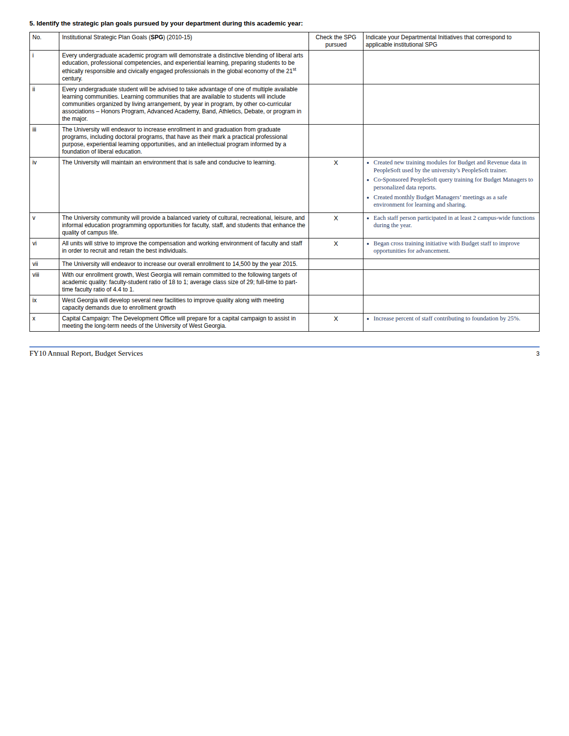5. Identify the strategic plan goals pursued by your department during this academic year:
| No. | Institutional Strategic Plan Goals ( SPG ) (2010-15) | Check the SPG pursued | Indicate your Departmental Initiatives that correspond to applicable institutional SPG |
| --- | --- | --- | --- |
| i | Every undergraduate academic program will demonstrate a distinctive blending of liberal arts education, professional competencies, and experiential learning, preparing students to be ethically responsible and civically engaged professionals in the global economy of the 21 st century. | | |
| ii | Every undergraduate student will be advised to take advantage of one of multiple available learning communities. Learning communities that are available to students will include communities organized by living arrangement, by year in program, by other co-curricular associations – Honors Program, Advanced Academy, Band, Athletics, Debate, or program in the major. | | |
| iii | The University will endeavor to increase enrollment in and graduation from graduate programs, including doctoral programs, that have as their mark a practical professional purpose, experiential learning opportunities, and an intellectual program informed by a foundation of liberal education. | | |
| iv | The University will maintain an environment that is safe and conducive to learning. | X | Created new training modules for Budget and Revenue data in PeopleSoft used by the university’s PeopleSoft trainer. Co-Sponsored PeopleSoft query training for Budget Managers to personalized data reports. Created monthly Budget Managers’ meetings as a safe environment for learning and sharing. |
| v | The University community will provide a balanced variety of cultural, recreational, leisure, and informal education programming opportunities for faculty, staff, and students that enhance the quality of campus life. | X | Each staff person participated in at least 2 campus-wide functions during the year. |
| vi | All units will strive to improve the compensation and working environment of faculty and staff in order to recruit and retain the best individuals. | X | Began cross training initiative with Budget staff to improve opportunities for advancement. |
| vii | The University will endeavor to increase our overall enrollment to 14,500 by the year 2015. | | |
| viii | With our enrollment growth, West Georgia will remain committed to the following targets of academic quality: faculty-student ratio of 18 to 1; average class size of 29; full-time to part-time faculty ratio of 4.4 to 1. | | |
| ix | West Georgia will develop several new facilities to improve quality along with meeting capacity demands due to enrollment growth | | |
| x | Capital Campaign: The Development Office will prepare for a capital campaign to assist in meeting the long-term needs of the University of West Georgia. | X | Increase percent of staff contributing to foundation by 25%. |
FY10 Annual Report, Budget Services 3